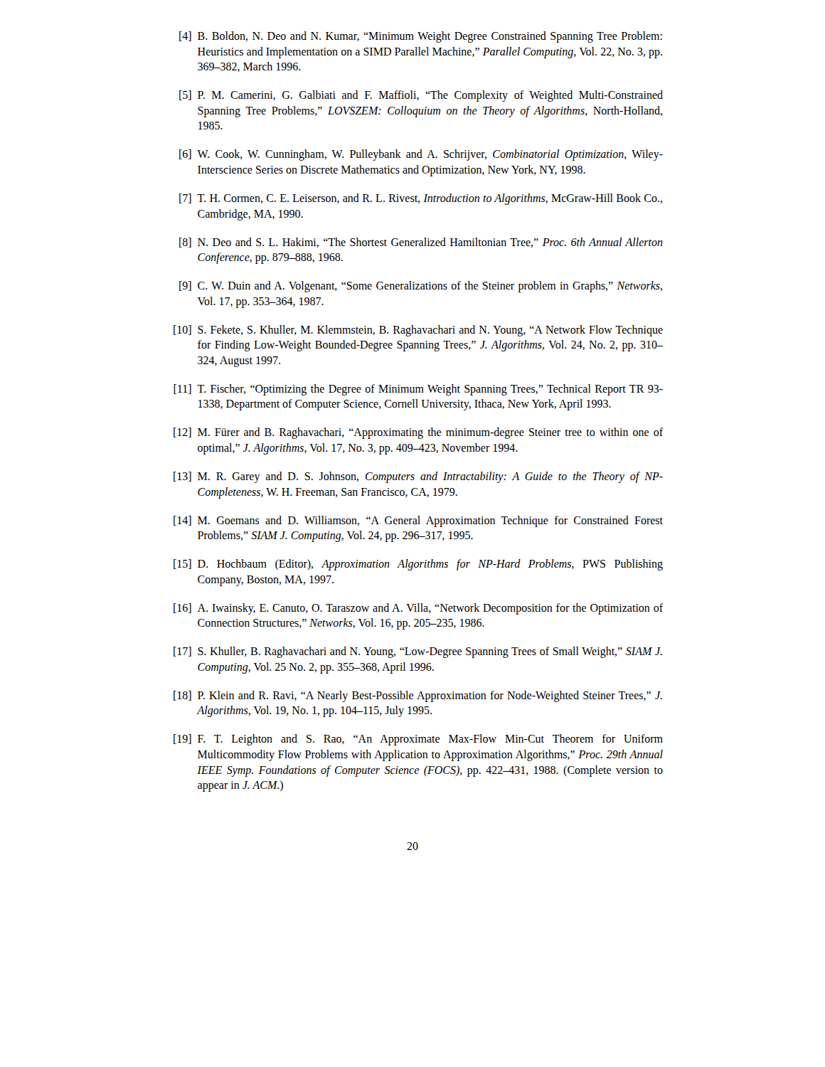[4] B. Boldon, N. Deo and N. Kumar, “Minimum Weight Degree Constrained Spanning Tree Problem: Heuristics and Implementation on a SIMD Parallel Machine,” Parallel Computing, Vol. 22, No. 3, pp. 369–382, March 1996.
[5] P. M. Camerini, G. Galbiati and F. Maffioli, “The Complexity of Weighted Multi-Constrained Spanning Tree Problems,” LOVSZEM: Colloquium on the Theory of Algorithms, North-Holland, 1985.
[6] W. Cook, W. Cunningham, W. Pulleybank and A. Schrijver, Combinatorial Optimization, Wiley-Interscience Series on Discrete Mathematics and Optimization, New York, NY, 1998.
[7] T. H. Cormen, C. E. Leiserson, and R. L. Rivest, Introduction to Algorithms, McGraw-Hill Book Co., Cambridge, MA, 1990.
[8] N. Deo and S. L. Hakimi, “The Shortest Generalized Hamiltonian Tree,” Proc. 6th Annual Allerton Conference, pp. 879–888, 1968.
[9] C. W. Duin and A. Volgenant, “Some Generalizations of the Steiner problem in Graphs,” Networks, Vol. 17, pp. 353–364, 1987.
[10] S. Fekete, S. Khuller, M. Klemmstein, B. Raghavachari and N. Young, “A Network Flow Technique for Finding Low-Weight Bounded-Degree Spanning Trees,” J. Algorithms, Vol. 24, No. 2, pp. 310–324, August 1997.
[11] T. Fischer, “Optimizing the Degree of Minimum Weight Spanning Trees,” Technical Report TR 93-1338, Department of Computer Science, Cornell University, Ithaca, New York, April 1993.
[12] M. Fürer and B. Raghavachari, “Approximating the minimum-degree Steiner tree to within one of optimal,” J. Algorithms, Vol. 17, No. 3, pp. 409–423, November 1994.
[13] M. R. Garey and D. S. Johnson, Computers and Intractability: A Guide to the Theory of NP-Completeness, W. H. Freeman, San Francisco, CA, 1979.
[14] M. Goemans and D. Williamson, “A General Approximation Technique for Constrained Forest Problems,” SIAM J. Computing, Vol. 24, pp. 296–317, 1995.
[15] D. Hochbaum (Editor), Approximation Algorithms for NP-Hard Problems, PWS Publishing Company, Boston, MA, 1997.
[16] A. Iwainsky, E. Canuto, O. Taraszow and A. Villa, “Network Decomposition for the Optimization of Connection Structures,” Networks, Vol. 16, pp. 205–235, 1986.
[17] S. Khuller, B. Raghavachari and N. Young, “Low-Degree Spanning Trees of Small Weight,” SIAM J. Computing, Vol. 25 No. 2, pp. 355–368, April 1996.
[18] P. Klein and R. Ravi, “A Nearly Best-Possible Approximation for Node-Weighted Steiner Trees,” J. Algorithms, Vol. 19, No. 1, pp. 104–115, July 1995.
[19] F. T. Leighton and S. Rao, “An Approximate Max-Flow Min-Cut Theorem for Uniform Multicommodity Flow Problems with Application to Approximation Algorithms,” Proc. 29th Annual IEEE Symp. Foundations of Computer Science (FOCS), pp. 422–431, 1988. (Complete version to appear in J. ACM.)
20